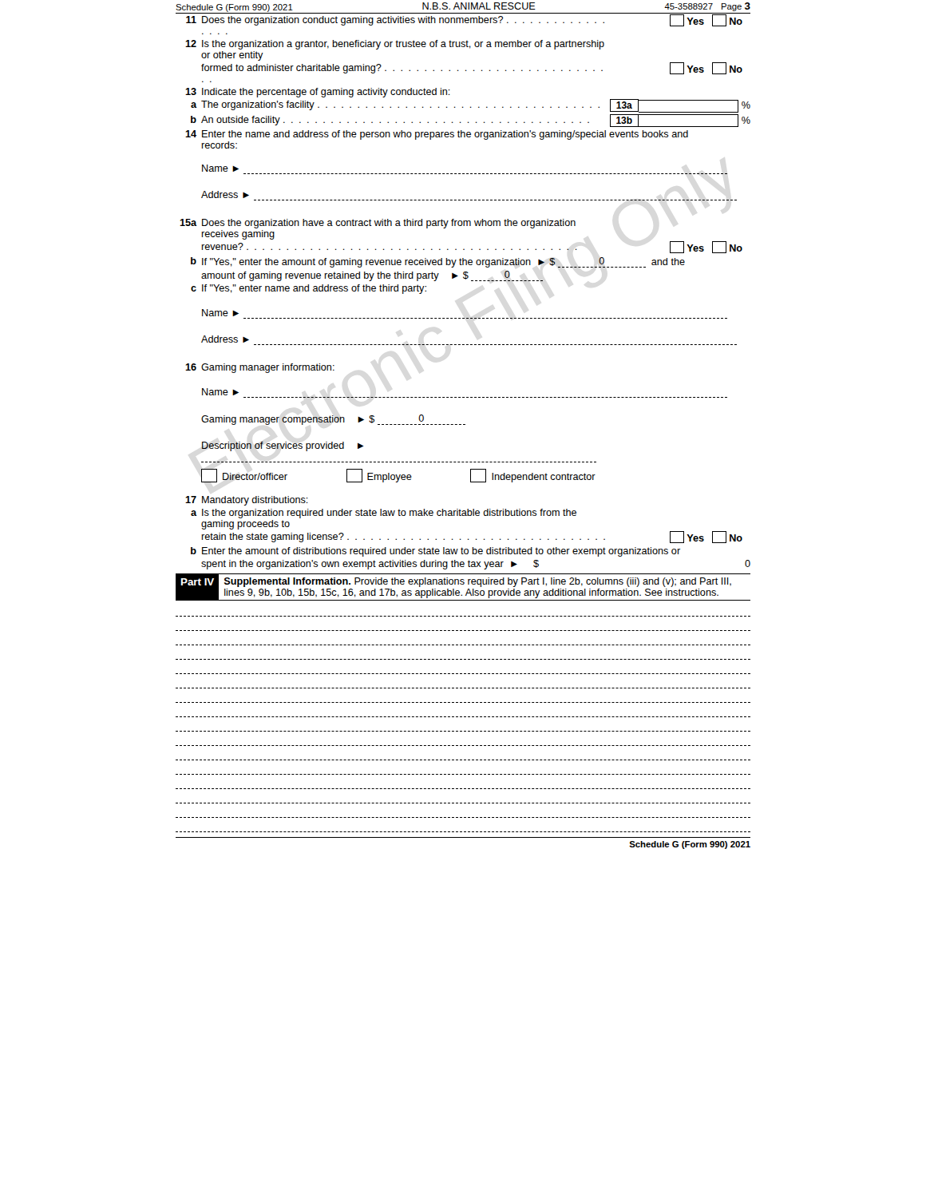Electronic Filing Only
Schedule G (Form 990) 2021
N.B.S. ANIMAL RESCUE
45-3588927 Page 3
| 11 | Does the organization conduct gaming activities with nonmembers? . . . . . . . . . . . . . . . . . | Yes No |
| 12 | Is the organization a grantor, beneficiary or trustee of a trust, or a member of a partnership or other entity | |
| | formed to administer charitable gaming? . . . . . . . . . . . . . . . . . . . . . . . . . . . . . . | Yes No |
| 13 | Indicate the percentage of gaming activity conducted in: |
| a | The organization's facility . . . . . . . . . . . . . . . . . . . . . . . . . . . . . . . . . . . . | 13a % |
| b | An outside facility . . . . . . . . . . . . . . . . . . . . . . . . . . . . . . . . . . . . . . . | 13b % |
| 14 | Enter the name and address of the person who prepares the organization's gaming/special events books and records: |
| | Name ► |
| | Address ► |
| 15a | Does the organization have a contract with a third party from whom the organization receives gaming | |
| | revenue? . . . . . . . . . . . . . . . . . . . . . . . . . . . . . . . . . . . . . . . . . . | Yes No |
| b | If "Yes," enter the amount of gaming revenue received by the organization ► $ 0 and the |
| | amount of gaming revenue retained by the third party ► $ 0 |
| c | If "Yes," enter name and address of the third party: |
| | Name ► |
| | Address ► |
| 16 | Gaming manager information: |
| | Name ► |
| | Gaming manager compensation ► $ 0 |
| | Description of services provided ► |
| | Director/officer Employee Independent contractor |
| 17 | Mandatory distributions: |
| a | Is the organization required under state law to make charitable distributions from the gaming proceeds to | |
| | retain the state gaming license? . . . . . . . . . . . . . . . . . . . . . . . . . . . . . . . . . | Yes No |
| b | Enter the amount of distributions required under state law to be distributed to other exempt organizations or |
| | spent in the organization's own exempt activities during the tax year ► $ 0 |
Part IV
Supplemental Information. Provide the explanations required by Part I, line 2b, columns (iii) and (v); and Part III, lines 9, 9b, 10b, 15b, 15c, 16, and 17b, as applicable. Also provide any additional information. See instructions.
Schedule G (Form 990) 2021